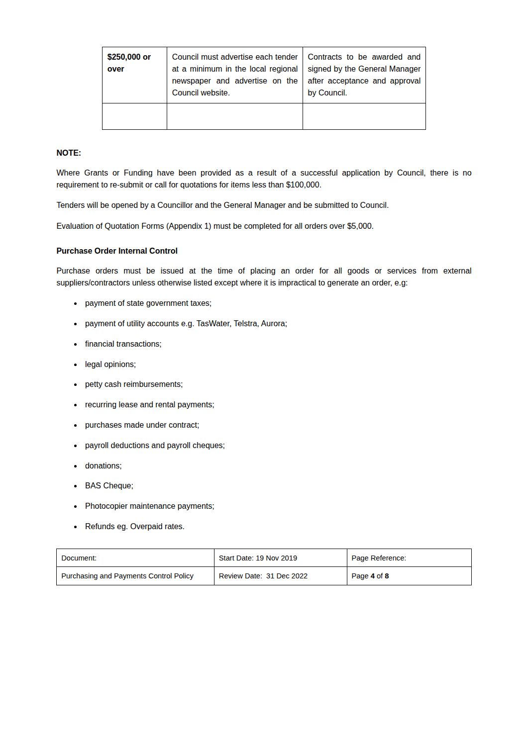| $250,000 or over | Council must advertise each tender at a minimum in the local regional newspaper and advertise on the Council website. | Contracts to be awarded and signed by the General Manager after acceptance and approval by Council. |
NOTE:
Where Grants or Funding have been provided as a result of a successful application by Council, there is no requirement to re-submit or call for quotations for items less than $100,000.
Tenders will be opened by a Councillor and the General Manager and be submitted to Council.
Evaluation of Quotation Forms (Appendix 1) must be completed for all orders over $5,000.
Purchase Order Internal Control
Purchase orders must be issued at the time of placing an order for all goods or services from external suppliers/contractors unless otherwise listed except where it is impractical to generate an order, e.g:
payment of state government taxes;
payment of utility accounts e.g. TasWater, Telstra, Aurora;
financial transactions;
legal opinions;
petty cash reimbursements;
recurring lease and rental payments;
purchases made under contract;
payroll deductions and payroll cheques;
donations;
BAS Cheque;
Photocopier maintenance payments;
Refunds eg. Overpaid rates.
| Document: | Start Date: 19 Nov 2019 | Page Reference: |
| Purchasing and Payments Control Policy | Review Date: 31 Dec 2022 | Page 4 of 8 |